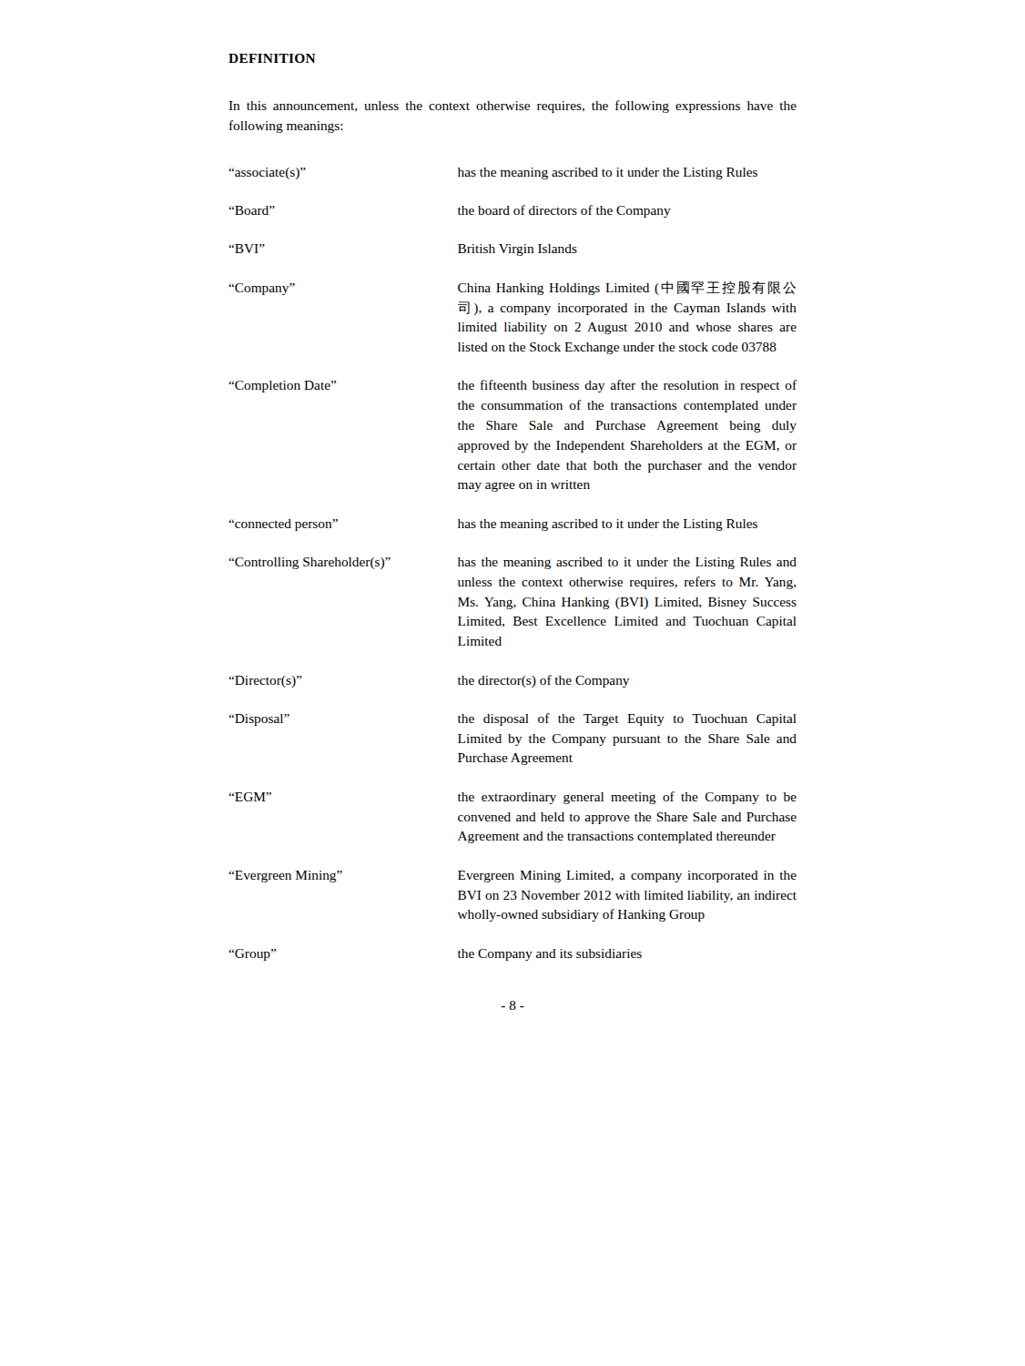DEFINITION
In this announcement, unless the context otherwise requires, the following expressions have the following meanings:
| “associate(s)” | has the meaning ascribed to it under the Listing Rules |
| “Board” | the board of directors of the Company |
| “BVI” | British Virgin Islands |
| “Company” | China Hanking Holdings Limited ( 中國罕王控股有限公司 ), a company incorporated in the Cayman Islands with limited liability on 2 August 2010 and whose shares are listed on the Stock Exchange under the stock code 03788 |
| “Completion Date” | the fifteenth business day after the resolution in respect of the consummation of the transactions contemplated under the Share Sale and Purchase Agreement being duly approved by the Independent Shareholders at the EGM, or certain other date that both the purchaser and the vendor may agree on in written |
| “connected person” | has the meaning ascribed to it under the Listing Rules |
| “Controlling Shareholder(s)” | has the meaning ascribed to it under the Listing Rules and unless the context otherwise requires, refers to Mr. Yang, Ms. Yang, China Hanking (BVI) Limited, Bisney Success Limited, Best Excellence Limited and Tuochuan Capital Limited |
| “Director(s)” | the director(s) of the Company |
| “Disposal” | the disposal of the Target Equity to Tuochuan Capital Limited by the Company pursuant to the Share Sale and Purchase Agreement |
| “EGM” | the extraordinary general meeting of the Company to be convened and held to approve the Share Sale and Purchase Agreement and the transactions contemplated thereunder |
| “Evergreen Mining” | Evergreen Mining Limited, a company incorporated in the BVI on 23 November 2012 with limited liability, an indirect wholly-owned subsidiary of Hanking Group |
| “Group” | the Company and its subsidiaries |
- 8 -